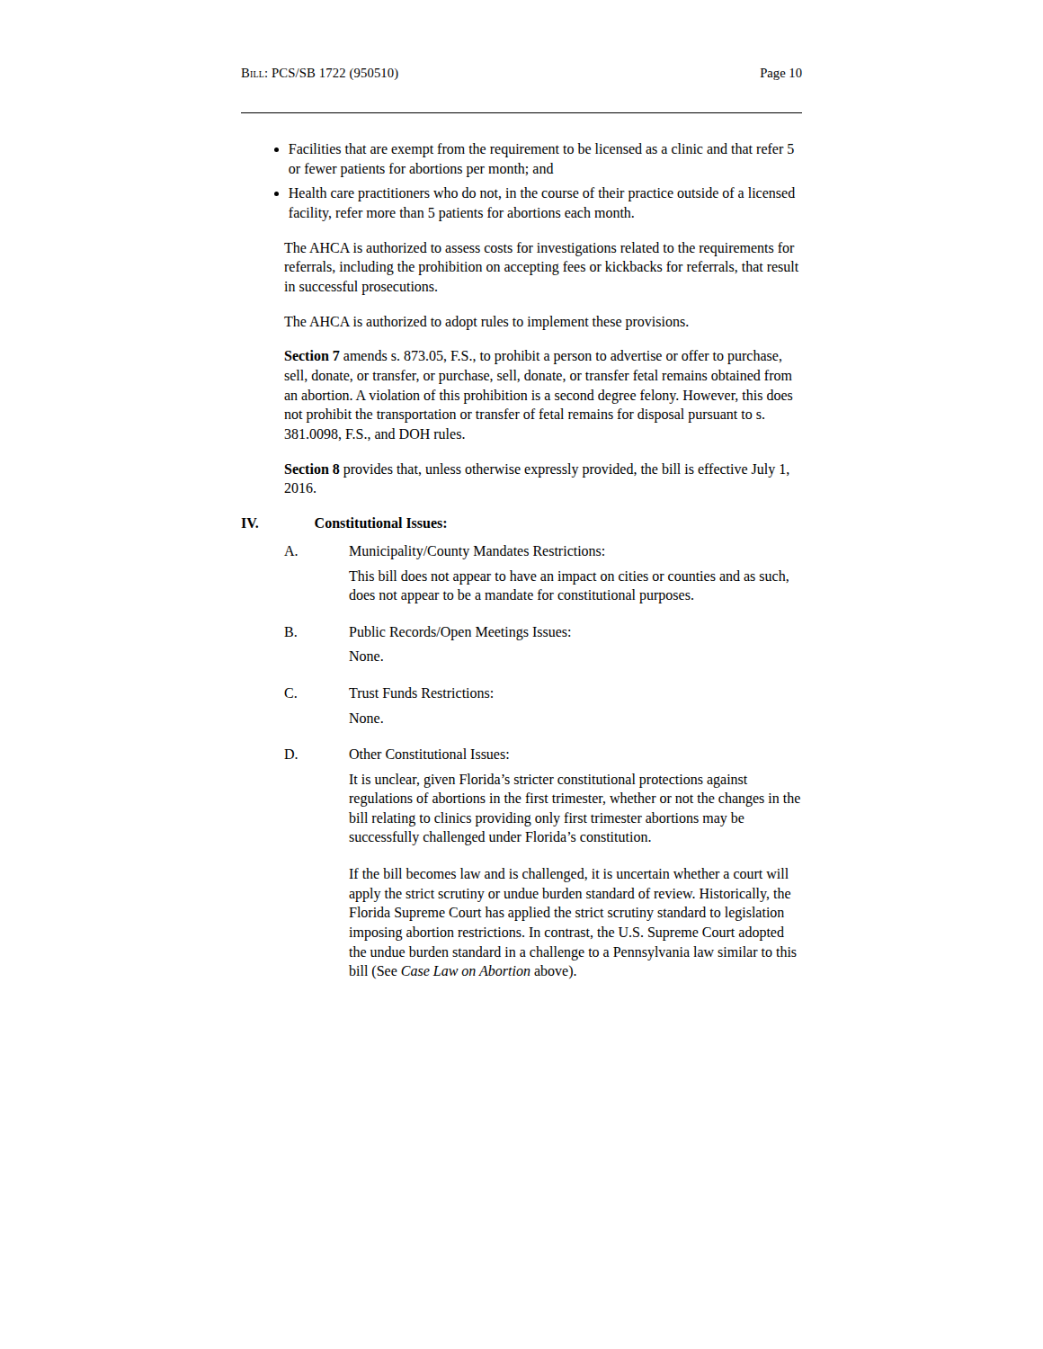Bill: PCS/SB 1722 (950510)
Page 10
Facilities that are exempt from the requirement to be licensed as a clinic and that refer 5 or fewer patients for abortions per month; and
Health care practitioners who do not, in the course of their practice outside of a licensed facility, refer more than 5 patients for abortions each month.
The AHCA is authorized to assess costs for investigations related to the requirements for referrals, including the prohibition on accepting fees or kickbacks for referrals, that result in successful prosecutions.
The AHCA is authorized to adopt rules to implement these provisions.
Section 7 amends s. 873.05, F.S., to prohibit a person to advertise or offer to purchase, sell, donate, or transfer, or purchase, sell, donate, or transfer fetal remains obtained from an abortion. A violation of this prohibition is a second degree felony. However, this does not prohibit the transportation or transfer of fetal remains for disposal pursuant to s. 381.0098, F.S., and DOH rules.
Section 8 provides that, unless otherwise expressly provided, the bill is effective July 1, 2016.
IV.
Constitutional Issues:
A.
Municipality/County Mandates Restrictions:
This bill does not appear to have an impact on cities or counties and as such, does not appear to be a mandate for constitutional purposes.
B.
Public Records/Open Meetings Issues:
None.
C.
Trust Funds Restrictions:
None.
D.
Other Constitutional Issues:
It is unclear, given Florida’s stricter constitutional protections against regulations of abortions in the first trimester, whether or not the changes in the bill relating to clinics providing only first trimester abortions may be successfully challenged under Florida’s constitution.
If the bill becomes law and is challenged, it is uncertain whether a court will apply the strict scrutiny or undue burden standard of review. Historically, the Florida Supreme Court has applied the strict scrutiny standard to legislation imposing abortion restrictions. In contrast, the U.S. Supreme Court adopted the undue burden standard in a challenge to a Pennsylvania law similar to this bill (See Case Law on Abortion above).